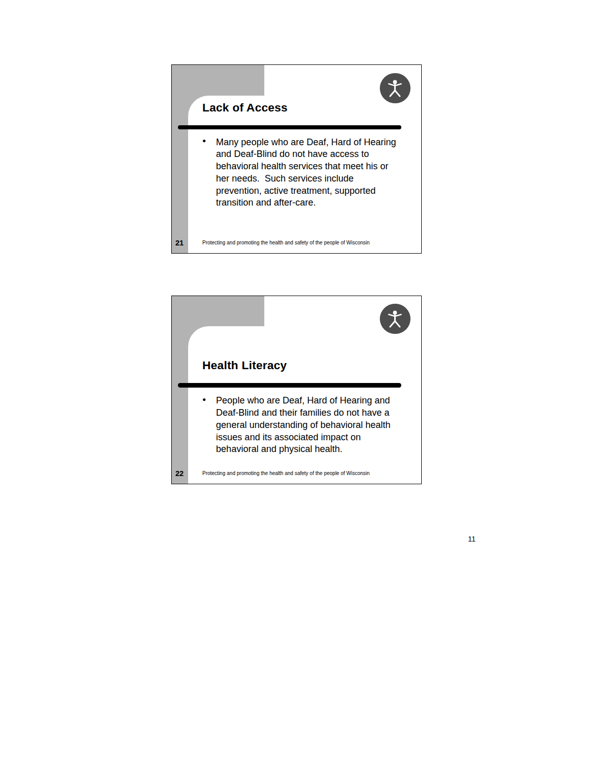Lack of Access
Many people who are Deaf, Hard of Hearing and Deaf-Blind do not have access to behavioral health services that meet his or her needs. Such services include prevention, active treatment, supported transition and after-care.
Protecting and promoting the health and safety of the people of Wisconsin
21
Health Literacy
People who are Deaf, Hard of Hearing and Deaf-Blind and their families do not have a general understanding of behavioral health issues and its associated impact on behavioral and physical health.
Protecting and promoting the health and safety of the people of Wisconsin
22
11